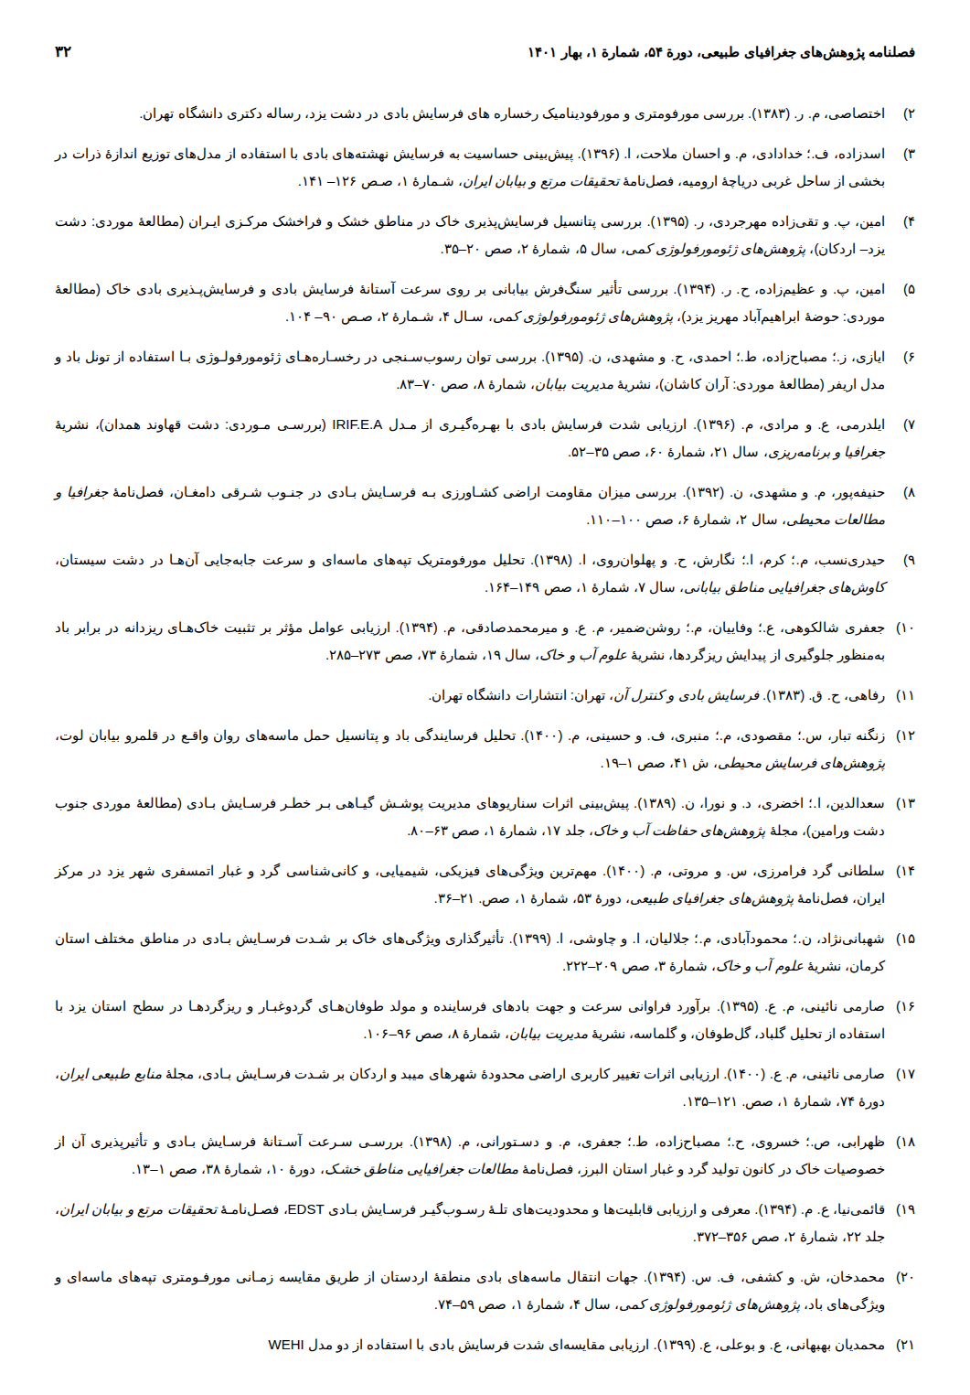فصلنامه پژوهش‌های جغرافیای طبیعی، دورة ۵۴، شمارة ۱، بهار ۱۴۰۱ ۳۲
۲) اختصاصی، م. ر. (۱۳۸۳). بررسی مورفومتری و مورفودینامیک رخساره های فرسایش بادی در دشت یزد، رساله دکتری دانشگاه تهران.
۳) اسدزاده، ف.؛ خدادادی، م. و احسان ملاحت، ا. (۱۳۹۶). پیش‌بینی حساسیت به فرسایش نهشته‌های بادی با استفاده از مدل‌های توزیع اندازۀ ذرات در بخشی از ساحل غربی دریاچۀ ارومیه، فصل‌نامۀ تحقیقات مرتع و بیابان ایران، شـمارۀ ۱، صـص ۱۲۶– ۱۴۱.
۴) امین، پ. و تقی‌زاده مهرجردی، ر. (۱۳۹۵). بررسی پتانسیل فرسایش‌پذیری خاک در مناطق خشک و فراخشک مرکـزی ایـران (مطالعۀ موردی: دشت یزد– اردکان)، پژوهش‌های ژئومورفولوژی کمی، سال ۵، شمارۀ ۲، صص ۲۰–۳۵.
۵) امین، پ. و عظیم‌زاده، ح. ر. (۱۳۹۴). بررسی تأثیر سنگ‌فرش بیابانی بر روی سرعت آستانۀ فرسایش بادی و فرسایش‌پـذیری بادی خاک (مطالعۀ موردی: حوضۀ ابراهیم‌آباد مهریز یزد)، پژوهش‌های ژئومورفولوژی کمی، سـال ۴، شـمارۀ ۲، صـص ۹۰– ۱۰۴.
۶) ایازی، ز.؛ مصباح‌زاده، ط.؛ احمدی، ح. و مشهدی، ن. (۱۳۹۵). بررسی توان رسوب‌سـنجی در رخسـاره‌هـای ژئومورفولـوژی بـا استفاده از تونل باد و مدل اریفر (مطالعۀ موردی: آران کاشان)، نشریۀ مدیریت بیابان، شمارۀ ۸، صص ۷۰–۸۳.
۷) ایلدرمی، ع. و مرادی، م. (۱۳۹۶). ارزیابی شدت فرسایش بادی با بهـره‌گیـری از مـدل IRIF.E.A (بررسـی مـوردی: دشت قهاوند همدان)، نشریۀ جغرافیا و برنامه‌ریزی، سال ۲۱، شمارۀ ۶۰، صص ۳۵–۵۲.
۸) حنیفه‌پور، م. و مشهدی، ن. (۱۳۹۲). بررسی میزان مقاومت اراضی کشـاورزی بـه فرسـایش بـادی در جنـوب شـرقی دامغـان، فصل‌نامۀ جغرافیا و مطالعات محیطی، سال ۲، شمارۀ ۶، صص ۱۰۰–۱۱۰.
۹) حیدری‌نسب، م.؛ کرم، ا.؛ نگارش، ح. و پهلوان‌روی، ا. (۱۳۹۸). تحلیل مورفومتریک تپه‌های ماسه‌ای و سرعت جابه‌جایی آن‌هـا در دشت سیستان، کاوش‌های جغرافیایی مناطق بیابانی، سال ۷، شمارۀ ۱، صص ۱۴۹–۱۶۴.
۱۰) جعفری شالکوهی، ع.؛ وفاییان، م.؛ روشن‌ضمیر، م. ع. و میرمحمدصادقی، م. (۱۳۹۴). ارزیابی عوامل مؤثر بر تثبیت خاک‌هـای ریزدانه در برابر باد به‌منظور جلوگیری از پیدایش ریزگردها، نشریۀ علوم آب و خاک، سال ۱۹، شمارۀ ۷۳، صص ۲۷۳–۲۸۵.
۱۱) رفاهی، ح. ق. (۱۳۸۳). فرسایش بادی و کنترل آن، تهران: انتشارات دانشگاه تهران.
۱۲) زنگنه تبار، س.؛ مقصودی، م.؛ منبری، ف. و حسینی، م. (۱۴۰۰). تحلیل فرسایندگی باد و پتانسیل حمل ماسه‌های روان واقـع در قلمرو بیابان لوت، پژوهش‌های فرسایش محیطی، ش ۴۱، صص ۱–۱۹.
۱۳) سعدالدین، ا.؛ اخضری، د. و نورا، ن. (۱۳۸۹). پیش‌بینی اثرات سناریوهای مدیریت پوشـش گیـاهی بـر خطـر فرسـایش بـادی (مطالعۀ موردی جنوب دشت ورامین)، مجلۀ پژوهش‌های حفاظت آب و خاک، جلد ۱۷، شمارۀ ۱، صص ۶۳–۸۰.
۱۴) سلطانی گرد فرامرزی، س. و مروتی، م. (۱۴۰۰). مهم‌ترین ویژگی‌های فیزیکی، شیمیایی، و کانی‌شناسی گرد و غبار اتمسفری شهر یزد در مرکز ایران، فصل‌نامۀ پژوهش‌های جغرافیای طبیعی، دورۀ ۵۳، شمارۀ ۱، صص. ۲۱–۳۶.
۱۵) شهبانی‌نژاد، ن.؛ محمودآبادی، م.؛ جلالیان، ا. و چاوشی، ا. (۱۳۹۹). تأثیرگذاری ویژگی‌های خاک بر شـدت فرسـایش بـادی در مناطق مختلف استان کرمان، نشریۀ علوم آب و خاک، شمارۀ ۳، صص ۲۰۹–۲۲۲.
۱۶) صارمی نائینی، م. ع. (۱۳۹۵). برآورد فراوانی سرعت و جهت بادهای فرساینده و مولد طوفان‌هـای گردوغبـار و ریزگردهـا در سطح استان یزد با استفاده از تحلیل گلباد، گل‌طوفان، و گلماسه، نشریۀ مدیریت بیابان، شمارۀ ۸، صص ۹۶–۱۰۶.
۱۷) صارمی نائینی، م. ع. (۱۴۰۰). ارزیابی اثرات تغییر کاربری اراضی محدودۀ شهرهای میبد و اردکان بر شـدت فرسـایش بـادی، مجلۀ منابع طبیعی ایران، دورۀ ۷۴، شمارۀ ۱، صص. ۱۲۱–۱۳۵.
۱۸) ظهرابی، ص.؛ خسروی، ح.؛ مصباح‌زاده، ط.؛ جعفری، م. و دسـتورانی، م. (۱۳۹۸). بررسـی سـرعت آسـتانۀ فرسـایش بـادی و تأثیرپذیری آن از خصوصیات خاک در کانون تولید گرد و غبار استان البرز، فصل‌نامۀ مطالعات جغرافیایی مناطق خشـک، دورۀ ۱۰، شمارۀ ۳۸، صص ۱–۱۳.
۱۹) قائمی‌نیا، ع. م. (۱۳۹۴). معرفی و ارزیابی قابلیت‌ها و محدودیت‌های تلـۀ رسـوب‌گیـر فرسـایش بـادی EDST، فصـل‌نامـۀ تحقیقات مرتع و بیابان ایران، جلد ۲۲، شمارۀ ۲، صص ۳۵۶–۳۷۲.
۲۰) محمدخان، ش. و کشفی، ف. س. (۱۳۹۴). جهات انتقال ماسه‌های بادی منطقۀ اردستان از طریق مقایسه زمـانی مورفـومتری تپه‌های ماسه‌ای و ویژگی‌های باد، پژوهش‌های ژئومورفولوژی کمی، سال ۴، شمارۀ ۱، صص ۵۹–۷۴.
۲۱) محمدیان بهبهانی، ع. و بوعلی، ع. (۱۳۹۹). ارزیابی مقایسه‌ای شدت فرسایش بادی با استفاده از دو مدل WEHI